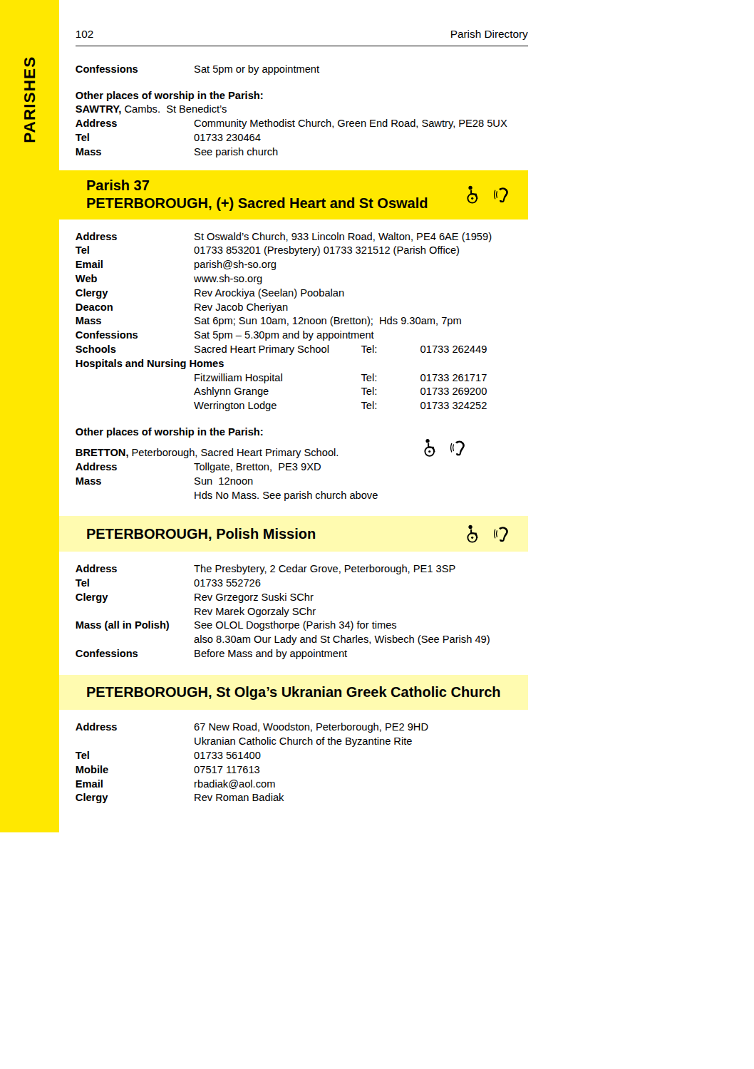PARISHES
102 Parish Directory
Confessions Sat 5pm or by appointment
Other places of worship in the Parish:
SAWTRY, Cambs. St Benedict’s
Address Community Methodist Church, Green End Road, Sawtry, PE28 5UX
Tel 01733 230464
Mass See parish church
Parish 37
PETERBOROUGH, (+) Sacred Heart and St Oswald
Address St Oswald’s Church, 933 Lincoln Road, Walton, PE4 6AE (1959)
Tel 01733 853201 (Presbytery) 01733 321512 (Parish Office)
Email parish@sh-so.org
Web www.sh-so.org
Clergy Rev Arockiya (Seelan) Poobalan
Deacon Rev Jacob Cheriyan
Mass Sat 6pm; Sun 10am, 12noon (Bretton); Hds 9.30am, 7pm
Confessions Sat 5pm – 5.30pm and by appointment
Schools Sacred Heart Primary School Tel: 01733 262449
Hospitals and Nursing Homes
Fitzwilliam Hospital Tel: 01733 261717
Ashlynn Grange Tel: 01733 269200
Werrington Lodge Tel: 01733 324252
Other places of worship in the Parish:
BRETTON, Peterborough, Sacred Heart Primary School.
Address Tollgate, Bretton, PE3 9XD
Mass Sun 12noon
Hds No Mass. See parish church above
PETERBOROUGH, Polish Mission
Address The Presbytery, 2 Cedar Grove, Peterborough, PE1 3SP
Tel 01733 552726
Clergy Rev Grzegorz Suski SChr
Rev Marek Ogorzaly SChr
Mass (all in Polish) See OLOL Dogsthorpe (Parish 34) for times
also 8.30am Our Lady and St Charles, Wisbech (See Parish 49)
Confessions Before Mass and by appointment
PETERBOROUGH, St Olga’s Ukranian Greek Catholic Church
Address 67 New Road, Woodston, Peterborough, PE2 9HD
Ukranian Catholic Church of the Byzantine Rite
Tel 01733 561400
Mobile 07517 117613
Email rbadiak@aol.com
Clergy Rev Roman Badiak